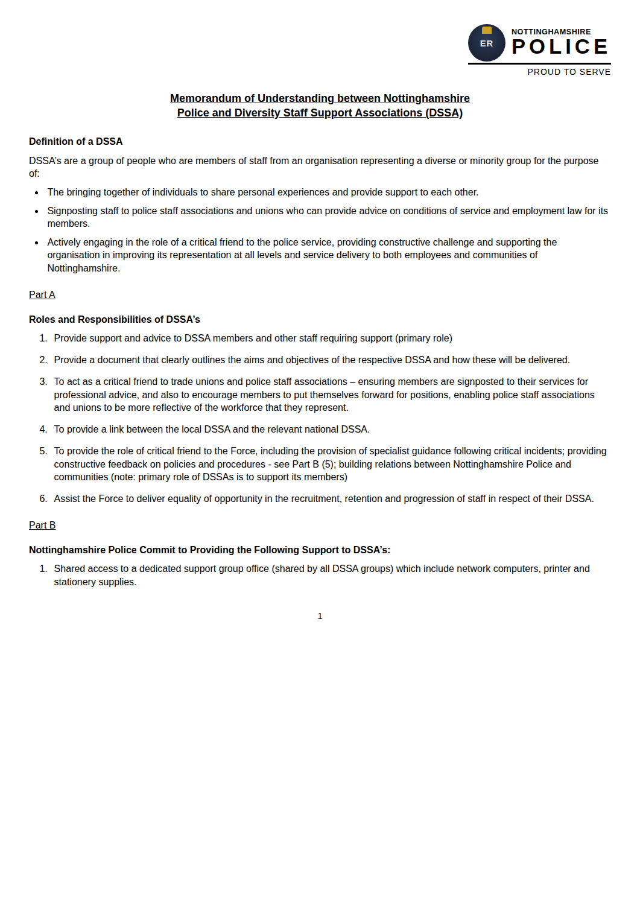NOTTINGHAMSHIRE
POLICE
PROUD TO SERVE
Memorandum of Understanding between Nottinghamshire
Police and Diversity Staff Support Associations (DSSA)
Definition of a DSSA
DSSA’s are a group of people who are members of staff from an organisation representing a diverse or minority group for the purpose of:
The bringing together of individuals to share personal experiences and provide support to each other.
Signposting staff to police staff associations and unions who can provide advice on conditions of service and employment law for its members.
Actively engaging in the role of a critical friend to the police service, providing constructive challenge and supporting the organisation in improving its representation at all levels and service delivery to both employees and communities of Nottinghamshire.
Part A
Roles and Responsibilities of DSSA’s
Provide support and advice to DSSA members and other staff requiring support (primary role)
Provide a document that clearly outlines the aims and objectives of the respective DSSA and how these will be delivered.
To act as a critical friend to trade unions and police staff associations – ensuring members are signposted to their services for professional advice, and also to encourage members to put themselves forward for positions, enabling police staff associations and unions to be more reflective of the workforce that they represent.
To provide a link between the local DSSA and the relevant national DSSA.
To provide the role of critical friend to the Force, including the provision of specialist guidance following critical incidents; providing constructive feedback on policies and procedures - see Part B (5); building relations between Nottinghamshire Police and communities (note: primary role of DSSAs is to support its members)
Assist the Force to deliver equality of opportunity in the recruitment, retention and progression of staff in respect of their DSSA.
Part B
Nottinghamshire Police Commit to Providing the Following Support to DSSA’s:
Shared access to a dedicated support group office (shared by all DSSA groups) which include network computers, printer and stationery supplies.
1